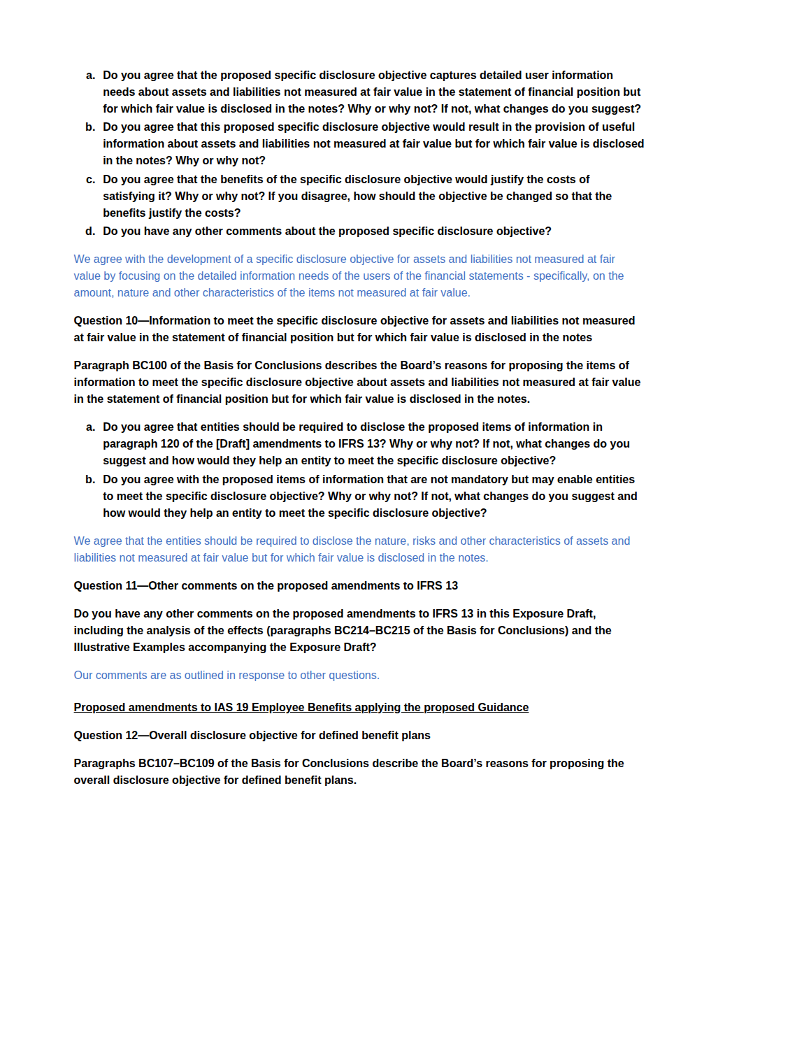Do you agree that the proposed specific disclosure objective captures detailed user information needs about assets and liabilities not measured at fair value in the statement of financial position but for which fair value is disclosed in the notes? Why or why not? If not, what changes do you suggest?
Do you agree that this proposed specific disclosure objective would result in the provision of useful information about assets and liabilities not measured at fair value but for which fair value is disclosed in the notes? Why or why not?
Do you agree that the benefits of the specific disclosure objective would justify the costs of satisfying it? Why or why not? If you disagree, how should the objective be changed so that the benefits justify the costs?
Do you have any other comments about the proposed specific disclosure objective?
We agree with the development of a specific disclosure objective for assets and liabilities not measured at fair value by focusing on the detailed information needs of the users of the financial statements - specifically, on the amount, nature and other characteristics of the items not measured at fair value.
Question 10—Information to meet the specific disclosure objective for assets and liabilities not measured at fair value in the statement of financial position but for which fair value is disclosed in the notes
Paragraph BC100 of the Basis for Conclusions describes the Board’s reasons for proposing the items of information to meet the specific disclosure objective about assets and liabilities not measured at fair value in the statement of financial position but for which fair value is disclosed in the notes.
Do you agree that entities should be required to disclose the proposed items of information in paragraph 120 of the [Draft] amendments to IFRS 13? Why or why not? If not, what changes do you suggest and how would they help an entity to meet the specific disclosure objective?
Do you agree with the proposed items of information that are not mandatory but may enable entities to meet the specific disclosure objective? Why or why not? If not, what changes do you suggest and how would they help an entity to meet the specific disclosure objective?
We agree that the entities should be required to disclose the nature, risks and other characteristics of assets and liabilities not measured at fair value but for which fair value is disclosed in the notes.
Question 11—Other comments on the proposed amendments to IFRS 13
Do you have any other comments on the proposed amendments to IFRS 13 in this Exposure Draft, including the analysis of the effects (paragraphs BC214–BC215 of the Basis for Conclusions) and the Illustrative Examples accompanying the Exposure Draft?
Our comments are as outlined in response to other questions.
Proposed amendments to IAS 19 Employee Benefits applying the proposed Guidance
Question 12—Overall disclosure objective for defined benefit plans
Paragraphs BC107–BC109 of the Basis for Conclusions describe the Board’s reasons for proposing the overall disclosure objective for defined benefit plans.